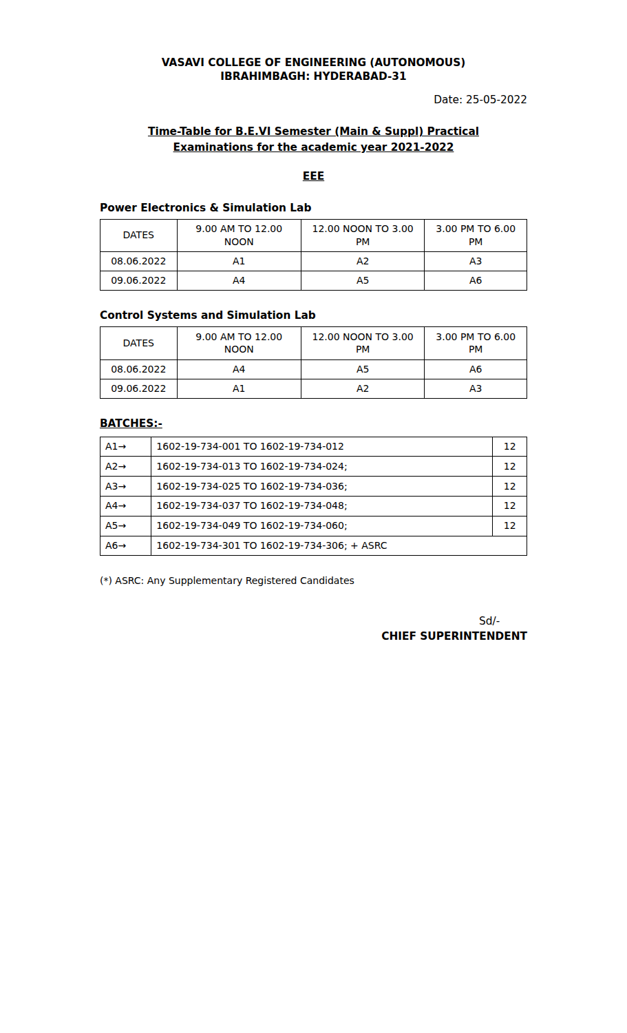VASAVI COLLEGE OF ENGINEERING (AUTONOMOUS)
IBRAHIMBAGH: HYDERABAD-31
Date: 25-05-2022
Time-Table for B.E.VI Semester (Main & Suppl) Practical Examinations for the academic year 2021-2022
EEE
Power Electronics & Simulation Lab
| DATES | 9.00 AM TO 12.00 NOON | 12.00 NOON TO 3.00 PM | 3.00 PM TO 6.00 PM |
| --- | --- | --- | --- |
| 08.06.2022 | A1 | A2 | A3 |
| 09.06.2022 | A4 | A5 | A6 |
Control Systems and Simulation Lab
| DATES | 9.00 AM TO 12.00 NOON | 12.00 NOON TO 3.00 PM | 3.00 PM TO 6.00 PM |
| --- | --- | --- | --- |
| 08.06.2022 | A4 | A5 | A6 |
| 09.06.2022 | A1 | A2 | A3 |
BATCHES:-
| A1 → | 1602-19-734-001 TO 1602-19-734-012 | 12 |
| A2 → | 1602-19-734-013 TO 1602-19-734-024; | 12 |
| A3 → | 1602-19-734-025 TO 1602-19-734-036; | 12 |
| A4 → | 1602-19-734-037 TO 1602-19-734-048; | 12 |
| A5 → | 1602-19-734-049 TO 1602-19-734-060; | 12 |
| A6 → | 1602-19-734-301 TO 1602-19-734-306; + ASRC |
(*) ASRC: Any Supplementary Registered Candidates
Sd/- CHIEF SUPERINTENDENT